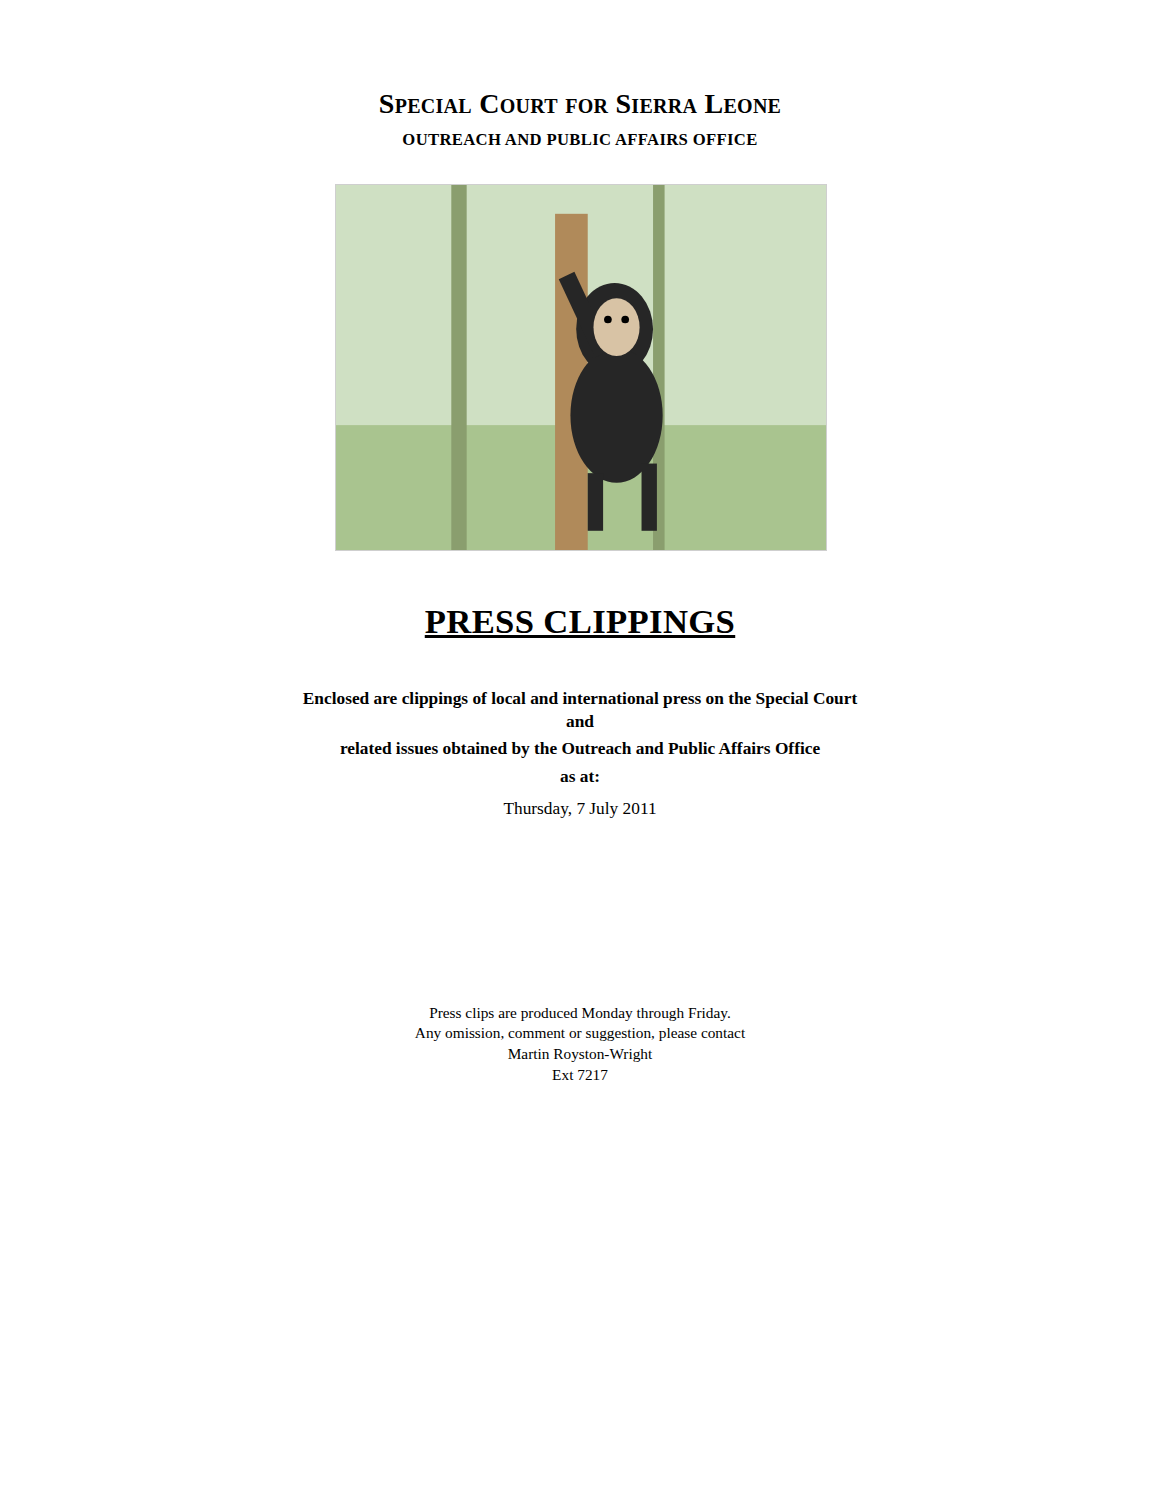Special Court for Sierra Leone
OUTREACH AND PUBLIC AFFAIRS OFFICE
PRESS CLIPPINGS
Enclosed are clippings of local and international press on the Special Court and
related issues obtained by the Outreach and Public Affairs Office
as at:
Thursday, 7 July 2011
Press clips are produced Monday through Friday.
Any omission, comment or suggestion, please contact
Martin Royston-Wright
Ext 7217